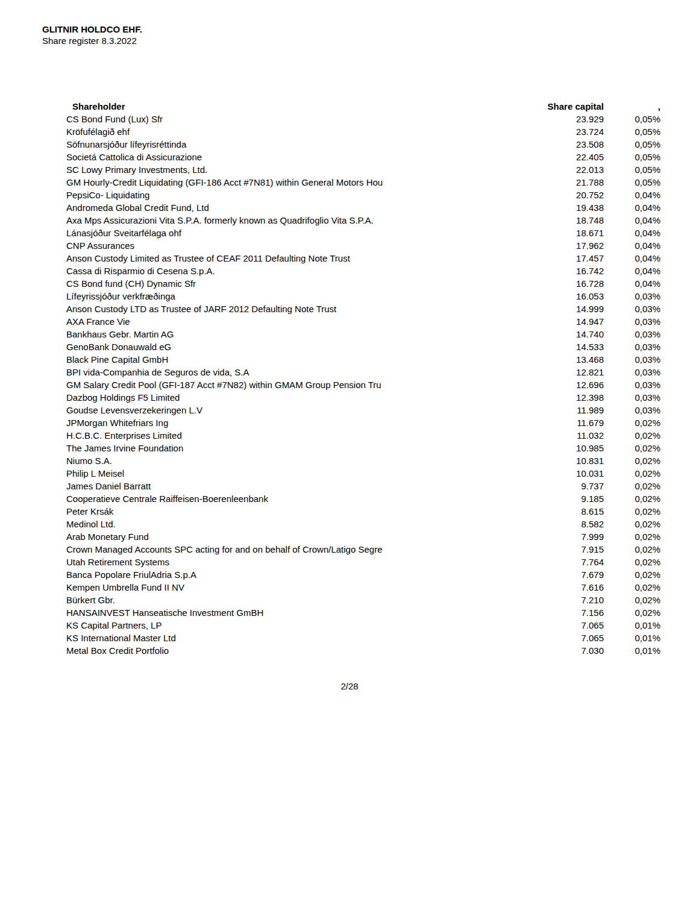GLITNIR HOLDCO EHF.
Share register 8.3.2022
| Shareholder | Share capital | , |
| --- | --- | --- |
| CS Bond Fund (Lux) Sfr | 23.929 | 0,05% |
| Kröfufélagið ehf | 23.724 | 0,05% |
| Söfnunarsjóður lífeyrisréttinda | 23.508 | 0,05% |
| Societá Cattolica di Assicurazione | 22.405 | 0,05% |
| SC Lowy Primary Investments, Ltd. | 22.013 | 0,05% |
| GM Hourly-Credit Liquidating (GFI-186 Acct #7N81) within General Motors Hou | 21.788 | 0,05% |
| PepsiCo- Liquidating | 20.752 | 0,04% |
| Andromeda Global Credit Fund, Ltd | 19.438 | 0,04% |
| Axa Mps Assicurazioni Vita S.P.A. formerly known as Quadrifoglio Vita S.P.A. | 18.748 | 0,04% |
| Lánasjóður Sveitarfélaga ohf | 18.671 | 0,04% |
| CNP Assurances | 17.962 | 0,04% |
| Anson Custody Limited as Trustee of CEAF 2011 Defaulting Note Trust | 17.457 | 0,04% |
| Cassa di Risparmio di Cesena S.p.A. | 16.742 | 0,04% |
| CS Bond fund (CH) Dynamic Sfr | 16.728 | 0,04% |
| Lífeyrissjóður verkfræðinga | 16.053 | 0,03% |
| Anson Custody LTD as Trustee of JARF 2012 Defaulting Note Trust | 14.999 | 0,03% |
| AXA France Vie | 14.947 | 0,03% |
| Bankhaus Gebr. Martin AG | 14.740 | 0,03% |
| GenoBank Donauwald eG | 14.533 | 0,03% |
| Black Pine Capital GmbH | 13.468 | 0,03% |
| BPI vida-Companhia de Seguros de vida, S.A | 12.821 | 0,03% |
| GM Salary Credit Pool (GFI-187 Acct #7N82) within GMAM Group Pension Tru | 12.696 | 0,03% |
| Dazbog Holdings F5 Limited | 12.398 | 0,03% |
| Goudse Levensverzekeringen L.V | 11.989 | 0,03% |
| JPMorgan Whitefriars Ing | 11.679 | 0,02% |
| H.C.B.C. Enterprises Limited | 11.032 | 0,02% |
| The James Irvine Foundation | 10.985 | 0,02% |
| Niumo S.A. | 10.831 | 0,02% |
| Philip L Meisel | 10.031 | 0,02% |
| James Daniel Barratt | 9.737 | 0,02% |
| Cooperatieve Centrale Raiffeisen-Boerenleenbank | 9.185 | 0,02% |
| Peter Krsák | 8.615 | 0,02% |
| Medinol Ltd. | 8.582 | 0,02% |
| Arab Monetary Fund | 7.999 | 0,02% |
| Crown Managed Accounts SPC acting for and on behalf of Crown/Latigo Segre | 7.915 | 0,02% |
| Utah Retirement Systems | 7.764 | 0,02% |
| Banca Popolare FriulAdria S.p.A | 7.679 | 0,02% |
| Kempen Umbrella Fund II NV | 7.616 | 0,02% |
| Bürkert Gbr. | 7.210 | 0,02% |
| HANSAINVEST Hanseatische Investment GmBH | 7.156 | 0,02% |
| KS Capital Partners, LP | 7.065 | 0,01% |
| KS International Master Ltd | 7.065 | 0,01% |
| Metal Box Credit Portfolio | 7.030 | 0,01% |
2/28